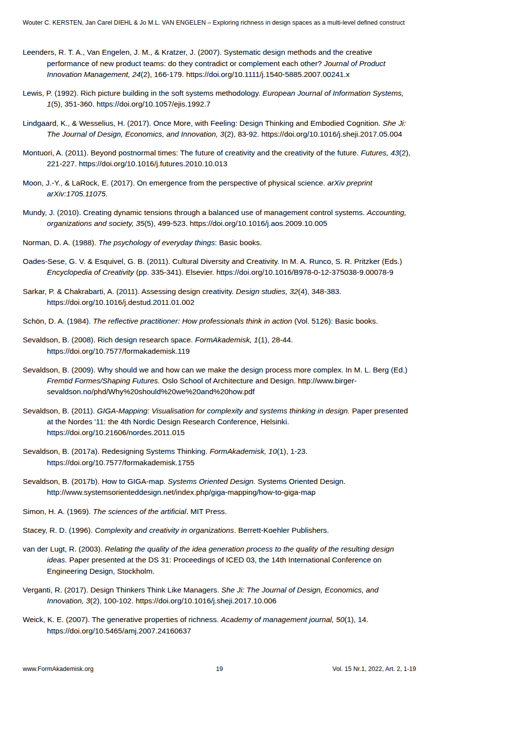Wouter C. KERSTEN, Jan Carel DIEHL & Jo M.L. VAN ENGELEN – Exploring richness in design spaces as a multi-level defined construct
Leenders, R. T. A., Van Engelen, J. M., & Kratzer, J. (2007). Systematic design methods and the creative performance of new product teams: do they contradict or complement each other? Journal of Product Innovation Management, 24(2), 166-179. https://doi.org/10.1111/j.1540-5885.2007.00241.x
Lewis, P. (1992). Rich picture building in the soft systems methodology. European Journal of Information Systems, 1(5), 351-360. https://doi.org/10.1057/ejis.1992.7
Lindgaard, K., & Wesselius, H. (2017). Once More, with Feeling: Design Thinking and Embodied Cognition. She Ji: The Journal of Design, Economics, and Innovation, 3(2), 83-92. https://doi.org/10.1016/j.sheji.2017.05.004
Montuori, A. (2011). Beyond postnormal times: The future of creativity and the creativity of the future. Futures, 43(2), 221-227. https://doi.org/10.1016/j.futures.2010.10.013
Moon, J.-Y., & LaRock, E. (2017). On emergence from the perspective of physical science. arXiv preprint arXiv:1705.11075.
Mundy, J. (2010). Creating dynamic tensions through a balanced use of management control systems. Accounting, organizations and society, 35(5), 499-523. https://doi.org/10.1016/j.aos.2009.10.005
Norman, D. A. (1988). The psychology of everyday things: Basic books.
Oades-Sese, G. V. & Esquivel, G. B. (2011). Cultural Diversity and Creativity. In M. A. Runco, S. R. Pritzker (Eds.) Encyclopedia of Creativity (pp. 335-341). Elsevier. https://doi.org/10.1016/B978-0-12-375038-9.00078-9
Sarkar, P. & Chakrabarti, A. (2011). Assessing design creativity. Design studies, 32(4), 348-383. https://doi.org/10.1016/j.destud.2011.01.002
Schön, D. A. (1984). The reflective practitioner: How professionals think in action (Vol. 5126): Basic books.
Sevaldson, B. (2008). Rich design research space. FormAkademisk, 1(1), 28-44. https://doi.org/10.7577/formakademisk.119
Sevaldson, B. (2009). Why should we and how can we make the design process more complex. In M. L. Berg (Ed.) Fremtid Formes/Shaping Futures. Oslo School of Architecture and Design. http://www.birger-sevaldson.no/phd/Why%20should%20we%20and%20how.pdf
Sevaldson, B. (2011). GIGA-Mapping: Visualisation for complexity and systems thinking in design. Paper presented at the Nordes '11: the 4th Nordic Design Research Conference, Helsinki. https://doi.org/10.21606/nordes.2011.015
Sevaldson, B. (2017a). Redesigning Systems Thinking. FormAkademisk, 10(1), 1-23. https://doi.org/10.7577/formakademisk.1755
Sevaldson, B. (2017b). How to GIGA-map. Systems Oriented Design. Systems Oriented Design. http://www.systemsorienteddesign.net/index.php/giga-mapping/how-to-giga-map
Simon, H. A. (1969). The sciences of the artificial. MIT Press.
Stacey, R. D. (1996). Complexity and creativity in organizations. Berrett-Koehler Publishers.
van der Lugt, R. (2003). Relating the quality of the idea generation process to the quality of the resulting design ideas. Paper presented at the DS 31: Proceedings of ICED 03, the 14th International Conference on Engineering Design, Stockholm.
Verganti, R. (2017). Design Thinkers Think Like Managers. She Ji: The Journal of Design, Economics, and Innovation, 3(2), 100-102. https://doi.org/10.1016/j.sheji.2017.10.006
Weick, K. E. (2007). The generative properties of richness. Academy of management journal, 50(1), 14. https://doi.org/10.5465/amj.2007.24160637
www.FormAkademisk.org
19
Vol. 15 Nr.1, 2022, Art. 2, 1-19